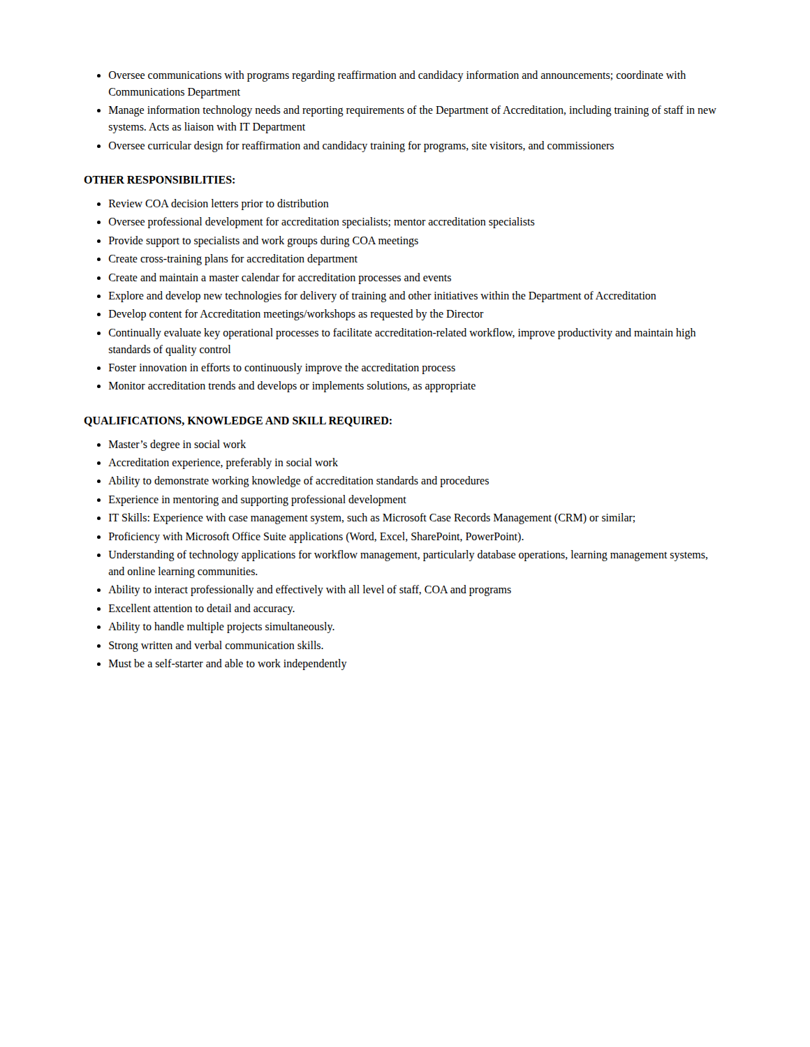Oversee communications with programs regarding reaffirmation and candidacy information and announcements; coordinate with Communications Department
Manage information technology needs and reporting requirements of the Department of Accreditation, including training of staff in new systems. Acts as liaison with IT Department
Oversee curricular design for reaffirmation and candidacy training for programs, site visitors, and commissioners
OTHER RESPONSIBILITIES:
Review COA decision letters prior to distribution
Oversee professional development for accreditation specialists; mentor accreditation specialists
Provide support to specialists and work groups during COA meetings
Create cross-training plans for accreditation department
Create and maintain a master calendar for accreditation processes and events
Explore and develop new technologies for delivery of training and other initiatives within the Department of Accreditation
Develop content for Accreditation meetings/workshops as requested by the Director
Continually evaluate key operational processes to facilitate accreditation-related workflow, improve productivity and maintain high standards of quality control
Foster innovation in efforts to continuously improve the accreditation process
Monitor accreditation trends and develops or implements solutions, as appropriate
QUALIFICATIONS, KNOWLEDGE AND SKILL REQUIRED:
Master’s degree in social work
Accreditation experience, preferably in social work
Ability to demonstrate working knowledge of accreditation standards and procedures
Experience in mentoring and supporting professional development
IT Skills: Experience with case management system, such as Microsoft Case Records Management (CRM) or similar;
Proficiency with Microsoft Office Suite applications (Word, Excel, SharePoint, PowerPoint).
Understanding of technology applications for workflow management, particularly database operations, learning management systems, and online learning communities.
Ability to interact professionally and effectively with all level of staff, COA and programs
Excellent attention to detail and accuracy.
Ability to handle multiple projects simultaneously.
Strong written and verbal communication skills.
Must be a self-starter and able to work independently